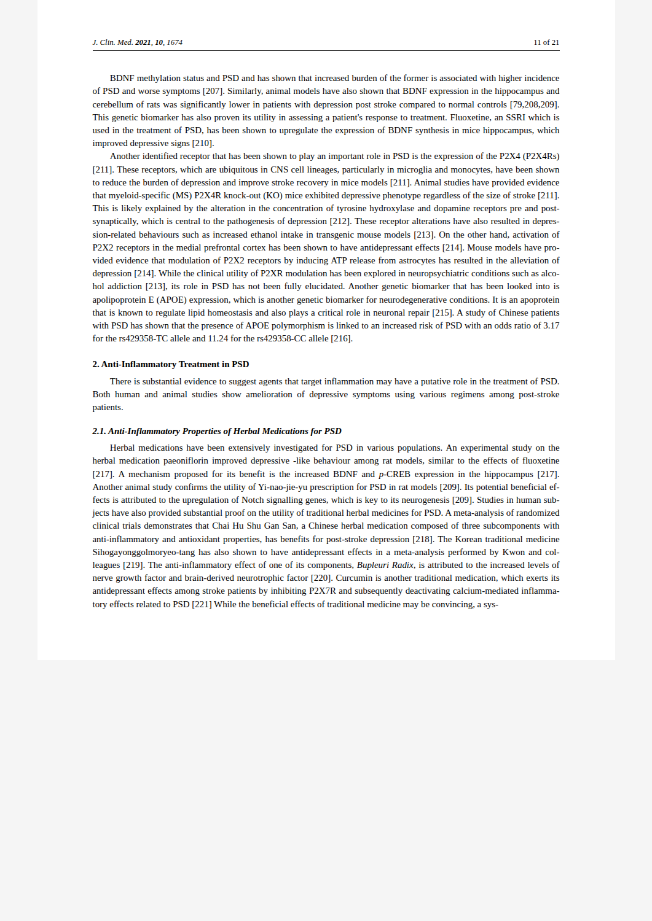J. Clin. Med. 2021, 10, 1674 11 of 21
BDNF methylation status and PSD and has shown that increased burden of the former is associated with higher incidence of PSD and worse symptoms [207]. Similarly, animal models have also shown that BDNF expression in the hippocampus and cerebellum of rats was significantly lower in patients with depression post stroke compared to normal controls [79,208,209]. This genetic biomarker has also proven its utility in assessing a patient's response to treatment. Fluoxetine, an SSRI which is used in the treatment of PSD, has been shown to upregulate the expression of BDNF synthesis in mice hippocampus, which improved depressive signs [210].
Another identified receptor that has been shown to play an important role in PSD is the expression of the P2X4 (P2X4Rs) [211]. These receptors, which are ubiquitous in CNS cell lineages, particularly in microglia and monocytes, have been shown to reduce the burden of depression and improve stroke recovery in mice models [211]. Animal studies have provided evidence that myeloid-specific (MS) P2X4R knock-out (KO) mice exhibited depressive phenotype regardless of the size of stroke [211]. This is likely explained by the alteration in the concentration of tyrosine hydroxylase and dopamine receptors pre and post-synaptically, which is central to the pathogenesis of depression [212]. These receptor alterations have also resulted in depression-related behaviours such as increased ethanol intake in transgenic mouse models [213]. On the other hand, activation of P2X2 receptors in the medial prefrontal cortex has been shown to have antidepressant effects [214]. Mouse models have provided evidence that modulation of P2X2 receptors by inducing ATP release from astrocytes has resulted in the alleviation of depression [214]. While the clinical utility of P2XR modulation has been explored in neuropsychiatric conditions such as alcohol addiction [213], its role in PSD has not been fully elucidated. Another genetic biomarker that has been looked into is apolipoprotein E (APOE) expression, which is another genetic biomarker for neurodegenerative conditions. It is an apoprotein that is known to regulate lipid homeostasis and also plays a critical role in neuronal repair [215]. A study of Chinese patients with PSD has shown that the presence of APOE polymorphism is linked to an increased risk of PSD with an odds ratio of 3.17 for the rs429358-TC allele and 11.24 for the rs429358-CC allele [216].
2. Anti-Inflammatory Treatment in PSD
There is substantial evidence to suggest agents that target inflammation may have a putative role in the treatment of PSD. Both human and animal studies show amelioration of depressive symptoms using various regimens among post-stroke patients.
2.1. Anti-Inflammatory Properties of Herbal Medications for PSD
Herbal medications have been extensively investigated for PSD in various populations. An experimental study on the herbal medication paeoniflorin improved depressive -like behaviour among rat models, similar to the effects of fluoxetine [217]. A mechanism proposed for its benefit is the increased BDNF and p-CREB expression in the hippocampus [217]. Another animal study confirms the utility of Yi-nao-jie-yu prescription for PSD in rat models [209]. Its potential beneficial effects is attributed to the upregulation of Notch signalling genes, which is key to its neurogenesis [209]. Studies in human subjects have also provided substantial proof on the utility of traditional herbal medicines for PSD. A meta-analysis of randomized clinical trials demonstrates that Chai Hu Shu Gan San, a Chinese herbal medication composed of three subcomponents with anti-inflammatory and antioxidant properties, has benefits for post-stroke depression [218]. The Korean traditional medicine Sihogayonggolmoryeo-tang has also shown to have antidepressant effects in a meta-analysis performed by Kwon and colleagues [219]. The anti-inflammatory effect of one of its components, Bupleuri Radix, is attributed to the increased levels of nerve growth factor and brain-derived neurotrophic factor [220]. Curcumin is another traditional medication, which exerts its antidepressant effects among stroke patients by inhibiting P2X7R and subsequently deactivating calcium-mediated inflammatory effects related to PSD [221] While the beneficial effects of traditional medicine may be convincing, a sys-